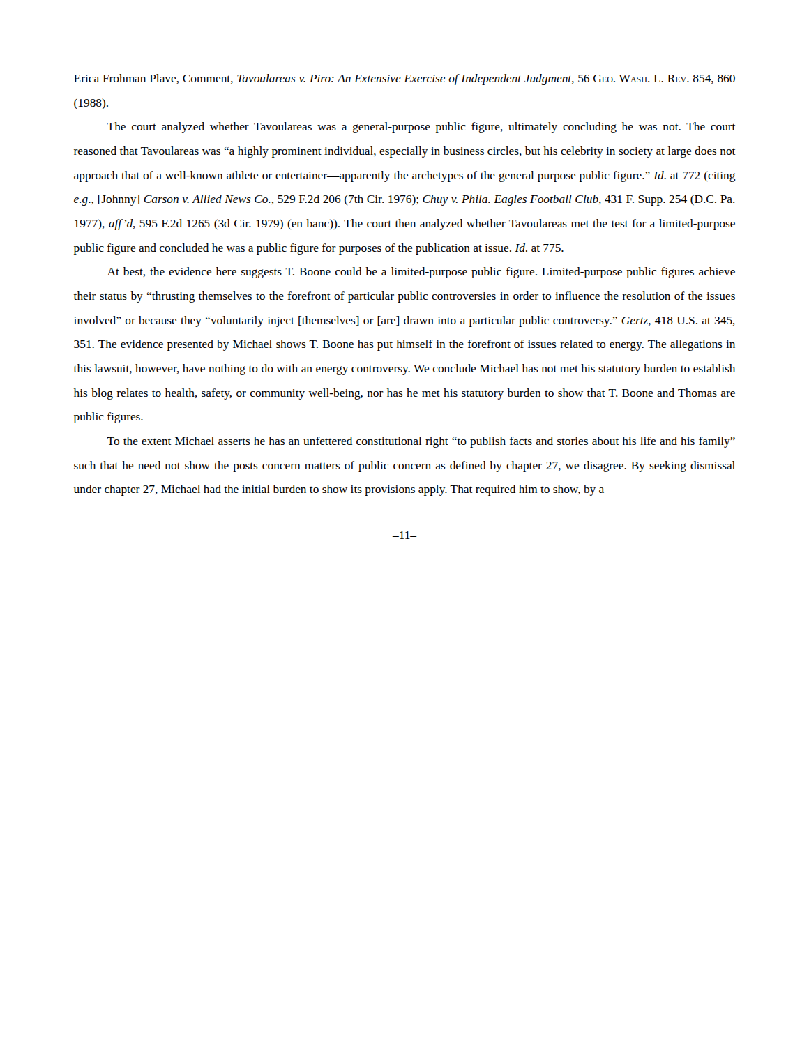Erica Frohman Plave, Comment, Tavoulareas v. Piro: An Extensive Exercise of Independent Judgment, 56 Geo. Wash. L. Rev. 854, 860 (1988).
The court analyzed whether Tavoulareas was a general-purpose public figure, ultimately concluding he was not. The court reasoned that Tavoulareas was “a highly prominent individual, especially in business circles, but his celebrity in society at large does not approach that of a well-known athlete or entertainer—apparently the archetypes of the general purpose public figure.” Id. at 772 (citing e.g., [Johnny] Carson v. Allied News Co., 529 F.2d 206 (7th Cir. 1976); Chuy v. Phila. Eagles Football Club, 431 F. Supp. 254 (D.C. Pa. 1977), aff’d, 595 F.2d 1265 (3d Cir. 1979) (en banc)). The court then analyzed whether Tavoulareas met the test for a limited-purpose public figure and concluded he was a public figure for purposes of the publication at issue. Id. at 775.
At best, the evidence here suggests T. Boone could be a limited-purpose public figure. Limited-purpose public figures achieve their status by “thrusting themselves to the forefront of particular public controversies in order to influence the resolution of the issues involved” or because they “voluntarily inject [themselves] or [are] drawn into a particular public controversy.” Gertz, 418 U.S. at 345, 351. The evidence presented by Michael shows T. Boone has put himself in the forefront of issues related to energy. The allegations in this lawsuit, however, have nothing to do with an energy controversy. We conclude Michael has not met his statutory burden to establish his blog relates to health, safety, or community well-being, nor has he met his statutory burden to show that T. Boone and Thomas are public figures.
To the extent Michael asserts he has an unfettered constitutional right “to publish facts and stories about his life and his family” such that he need not show the posts concern matters of public concern as defined by chapter 27, we disagree. By seeking dismissal under chapter 27, Michael had the initial burden to show its provisions apply. That required him to show, by a
–11–